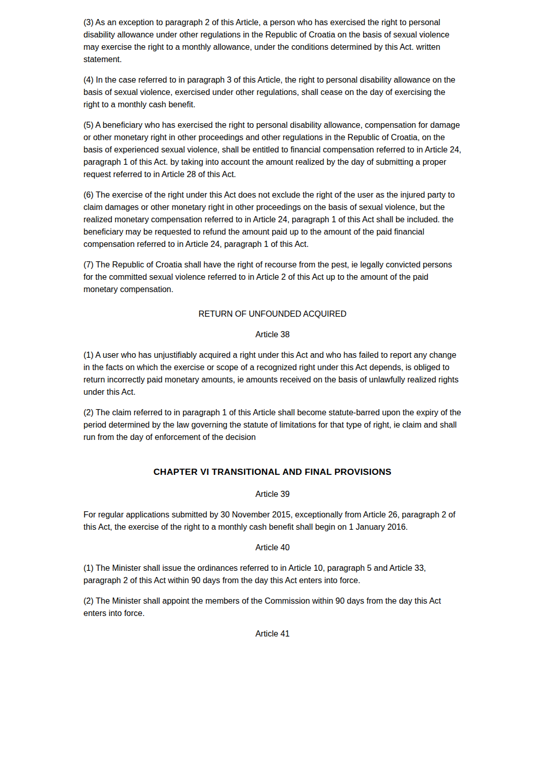(3) As an exception to paragraph 2 of this Article, a person who has exercised the right to personal disability allowance under other regulations in the Republic of Croatia on the basis of sexual violence may exercise the right to a monthly allowance, under the conditions determined by this Act. written statement.
(4) In the case referred to in paragraph 3 of this Article, the right to personal disability allowance on the basis of sexual violence, exercised under other regulations, shall cease on the day of exercising the right to a monthly cash benefit.
(5) A beneficiary who has exercised the right to personal disability allowance, compensation for damage or other monetary right in other proceedings and other regulations in the Republic of Croatia, on the basis of experienced sexual violence, shall be entitled to financial compensation referred to in Article 24, paragraph 1 of this Act. by taking into account the amount realized by the day of submitting a proper request referred to in Article 28 of this Act.
(6) The exercise of the right under this Act does not exclude the right of the user as the injured party to claim damages or other monetary right in other proceedings on the basis of sexual violence, but the realized monetary compensation referred to in Article 24, paragraph 1 of this Act shall be included. the beneficiary may be requested to refund the amount paid up to the amount of the paid financial compensation referred to in Article 24, paragraph 1 of this Act.
(7) The Republic of Croatia shall have the right of recourse from the pest, ie legally convicted persons for the committed sexual violence referred to in Article 2 of this Act up to the amount of the paid monetary compensation.
RETURN OF UNFOUNDED ACQUIRED
Article 38
(1) A user who has unjustifiably acquired a right under this Act and who has failed to report any change in the facts on which the exercise or scope of a recognized right under this Act depends, is obliged to return incorrectly paid monetary amounts, ie amounts received on the basis of unlawfully realized rights under this Act.
(2) The claim referred to in paragraph 1 of this Article shall become statute-barred upon the expiry of the period determined by the law governing the statute of limitations for that type of right, ie claim and shall run from the day of enforcement of the decision
CHAPTER VI TRANSITIONAL AND FINAL PROVISIONS
Article 39
For regular applications submitted by 30 November 2015, exceptionally from Article 26, paragraph 2 of this Act, the exercise of the right to a monthly cash benefit shall begin on 1 January 2016.
Article 40
(1) The Minister shall issue the ordinances referred to in Article 10, paragraph 5 and Article 33, paragraph 2 of this Act within 90 days from the day this Act enters into force.
(2) The Minister shall appoint the members of the Commission within 90 days from the day this Act enters into force.
Article 41